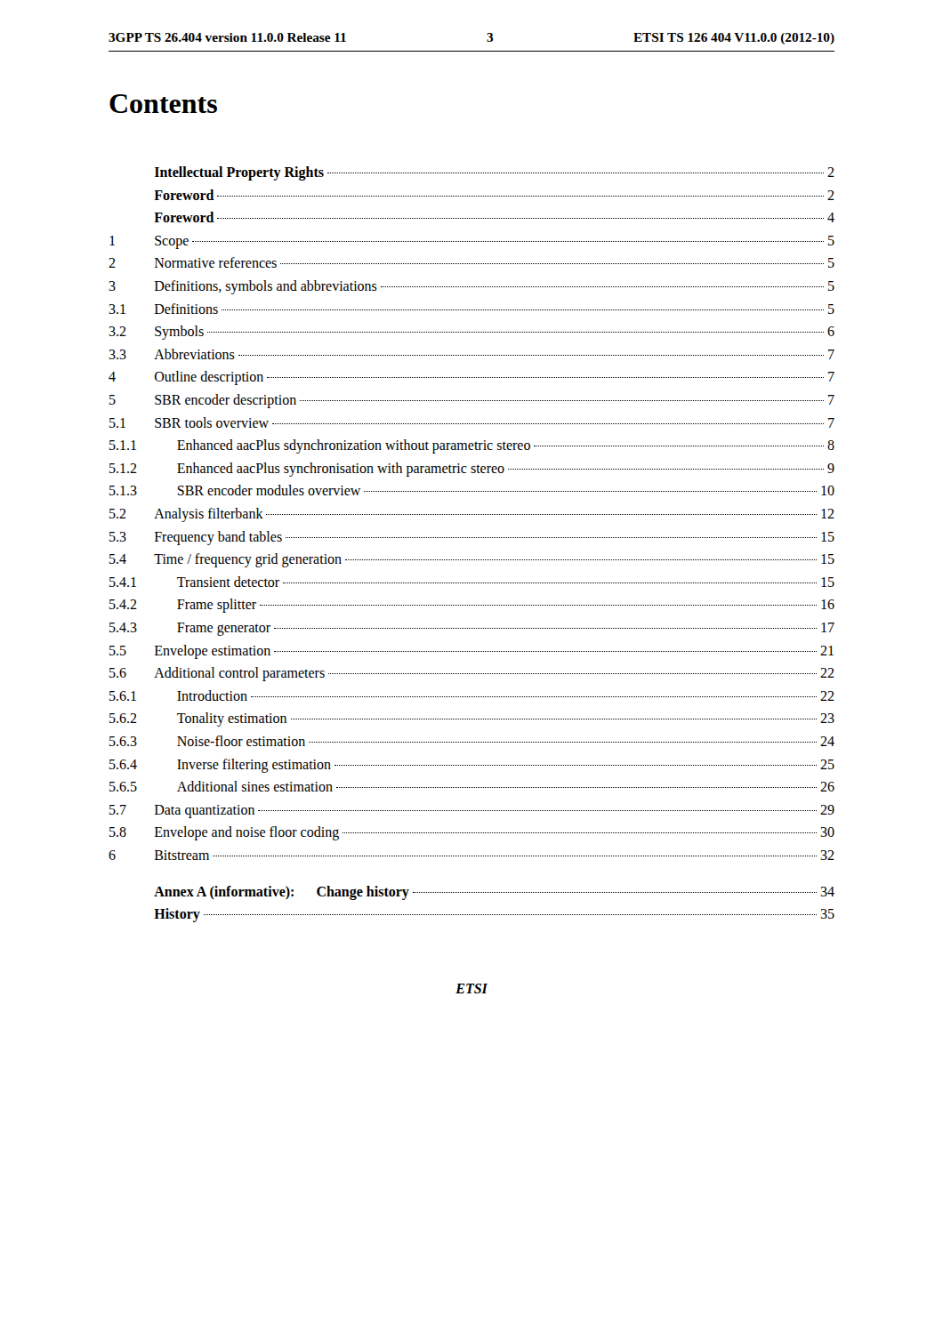3GPP TS 26.404 version 11.0.0 Release 11 3 ETSI TS 126 404 V11.0.0 (2012-10)
Contents
Intellectual Property Rights 2
Foreword 2
Foreword 4
1 Scope 5
2 Normative references 5
3 Definitions, symbols and abbreviations 5
3.1 Definitions 5
3.2 Symbols 6
3.3 Abbreviations 7
4 Outline description 7
5 SBR encoder description 7
5.1 SBR tools overview 7
5.1.1 Enhanced aacPlus sdynchronization without parametric stereo 8
5.1.2 Enhanced aacPlus synchronisation with parametric stereo 9
5.1.3 SBR encoder modules overview 10
5.2 Analysis filterbank 12
5.3 Frequency band tables 15
5.4 Time / frequency grid generation 15
5.4.1 Transient detector 15
5.4.2 Frame splitter 16
5.4.3 Frame generator 17
5.5 Envelope estimation 21
5.6 Additional control parameters 22
5.6.1 Introduction 22
5.6.2 Tonality estimation 23
5.6.3 Noise-floor estimation 24
5.6.4 Inverse filtering estimation 25
5.6.5 Additional sines estimation 26
5.7 Data quantization 29
5.8 Envelope and noise floor coding 30
6 Bitstream 32
Annex A (informative): Change history 34
History 35
ETSI